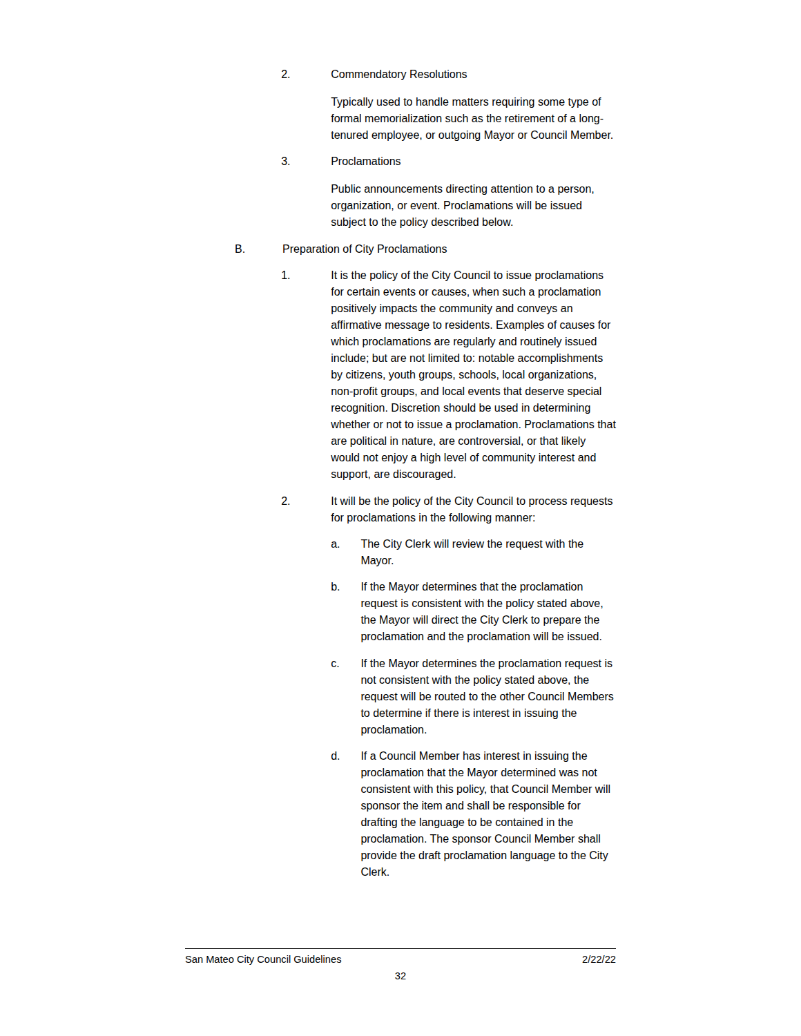2. Commendatory Resolutions
Typically used to handle matters requiring some type of formal memorialization such as the retirement of a long-tenured employee, or outgoing Mayor or Council Member.
3. Proclamations
Public announcements directing attention to a person, organization, or event. Proclamations will be issued subject to the policy described below.
B. Preparation of City Proclamations
1. It is the policy of the City Council to issue proclamations for certain events or causes, when such a proclamation positively impacts the community and conveys an affirmative message to residents. Examples of causes for which proclamations are regularly and routinely issued include; but are not limited to: notable accomplishments by citizens, youth groups, schools, local organizations, non-profit groups, and local events that deserve special recognition. Discretion should be used in determining whether or not to issue a proclamation. Proclamations that are political in nature, are controversial, or that likely would not enjoy a high level of community interest and support, are discouraged.
2. It will be the policy of the City Council to process requests for proclamations in the following manner:
a. The City Clerk will review the request with the Mayor.
b. If the Mayor determines that the proclamation request is consistent with the policy stated above, the Mayor will direct the City Clerk to prepare the proclamation and the proclamation will be issued.
c. If the Mayor determines the proclamation request is not consistent with the policy stated above, the request will be routed to the other Council Members to determine if there is interest in issuing the proclamation.
d. If a Council Member has interest in issuing the proclamation that the Mayor determined was not consistent with this policy, that Council Member will sponsor the item and shall be responsible for drafting the language to be contained in the proclamation. The sponsor Council Member shall provide the draft proclamation language to the City Clerk.
San Mateo City Council Guidelines 2/22/22
32